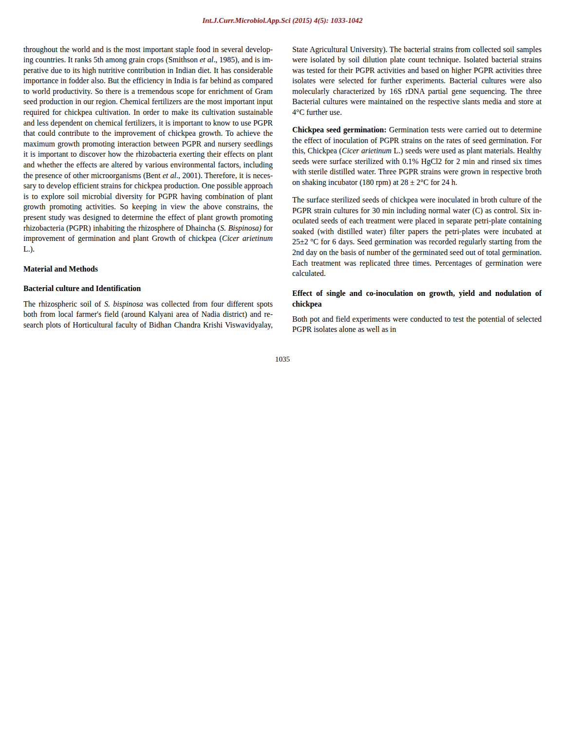Int.J.Curr.Microbiol.App.Sci (2015) 4(5): 1033-1042
throughout the world and is the most important staple food in several developing countries. It ranks 5th among grain crops (Smithson et al., 1985), and is imperative due to its high nutritive contribution in Indian diet. It has considerable importance in fodder also. But the efficiency in India is far behind as compared to world productivity. So there is a tremendous scope for enrichment of Gram seed production in our region. Chemical fertilizers are the most important input required for chickpea cultivation. In order to make its cultivation sustainable and less dependent on chemical fertilizers, it is important to know to use PGPR that could contribute to the improvement of chickpea growth. To achieve the maximum growth promoting interaction between PGPR and nursery seedlings it is important to discover how the rhizobacteria exerting their effects on plant and whether the effects are altered by various environmental factors, including the presence of other microorganisms (Bent et al., 2001). Therefore, it is necessary to develop efficient strains for chickpea production. One possible approach is to explore soil microbial diversity for PGPR having combination of plant growth promoting activities. So keeping in view the above constrains, the present study was designed to determine the effect of plant growth promoting rhizobacteria (PGPR) inhabiting the rhizosphere of Dhaincha (S. Bispinosa) for improvement of germination and plant Growth of chickpea (Cicer arietinum L.).
Material and Methods
Bacterial culture and Identification
The rhizospheric soil of S. bispinosa was collected from four different spots both from local farmer's field (around Kalyani area of Nadia district) and research plots of Horticultural faculty of Bidhan Chandra Krishi Viswavidyalay, State Agricultural University). The bacterial strains from collected soil samples were isolated by soil dilution plate count technique. Isolated bacterial strains was tested for their PGPR activities and based on higher PGPR activities three isolates were selected for further experiments. Bacterial cultures were also molecularly characterized by 16S rDNA partial gene sequencing. The three Bacterial cultures were maintained on the respective slants media and store at 4°C further use.
Chickpea seed germination: Germination tests were carried out to determine the effect of inoculation of PGPR strains on the rates of seed germination. For this, Chickpea (Cicer arietinum L.) seeds were used as plant materials. Healthy seeds were surface sterilized with 0.1% HgCl2 for 2 min and rinsed six times with sterile distilled water. Three PGPR strains were grown in respective broth on shaking incubator (180 rpm) at 28 ± 2°C for 24 h.
The surface sterilized seeds of chickpea were inoculated in broth culture of the PGPR strain cultures for 30 min including normal water (C) as control. Six inoculated seeds of each treatment were placed in separate petri-plate containing soaked (with distilled water) filter papers the petri-plates were incubated at 25±2 oC for 6 days. Seed germination was recorded regularly starting from the 2nd day on the basis of number of the germinated seed out of total germination. Each treatment was replicated three times. Percentages of germination were calculated.
Effect of single and co-inoculation on growth, yield and nodulation of chickpea
Both pot and field experiments were conducted to test the potential of selected PGPR isolates alone as well as in
1035